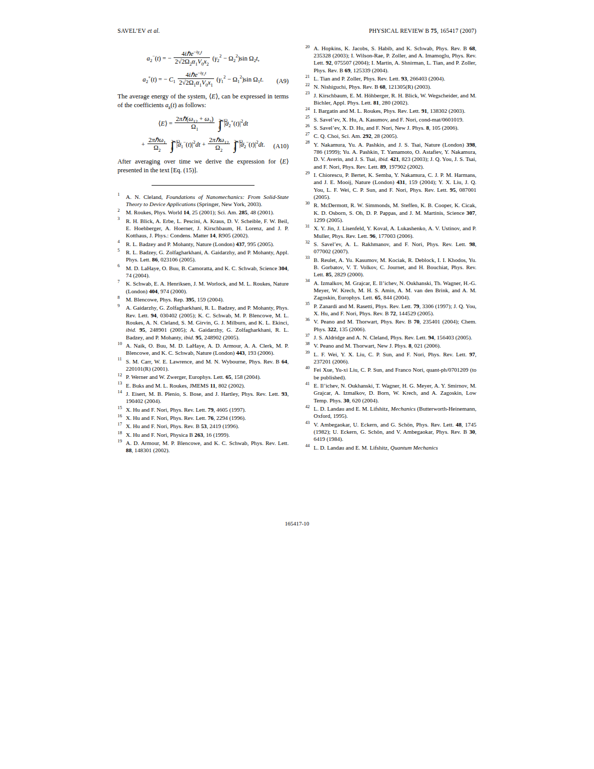SAVEL’EV et al.
PHYSICAL REVIEW B 75, 165417 (2007)
a2−(t) = − 4iℏe−iγ2t 2√2Ω2α1V0x2 (γ22 − Ω22)sin Ω2t,
a2+(t) = − C1 4iℏe−iγ1t 2√2Ω1α1V0x1 (γ12 − Ω12)sin Ω1t. (A9)
The average energy of the system, ⟨E⟩, can be expressed in terms of the coefficients ak(t) as follows:
⟨E⟩ = 2πℏ(ω12 + ω2) Ω1 ∫2π/Ω10 |a2+(t)|2dt
+ 2πℏω1 Ω2 ∫2π/Ω20 |a1−(t)|2dt + 2πℏω12 Ω2 ∫2π/Ω20 |a2−(t)|2dt. (A10)
After averaging over time we derive the expression for ⟨E⟩ presented in the text [Eq. (15)].
1 A. N. Cleland, Foundations of Nanomechanics: From Solid-State Theory to Device Applications (Springer, New York, 2003).
2 M. Roukes, Phys. World 14, 25 (2001); Sci. Am. 285, 48 (2001).
3 R. H. Blick, A. Erbe, L. Pescini, A. Kraus, D. V. Scheible, F. W. Beil, E. Hoehberger, A. Hoerner, J. Kirschbaum, H. Lorenz, and J. P. Kotthaus, J. Phys.: Condens. Matter 14, R905 (2002).
4 R. L. Badzey and P. Mohanty, Nature (London) 437, 995 (2005).
5 R. L. Badzey, G. Zolfagharkhani, A. Gaidarzhy, and P. Mohanty, Appl. Phys. Lett. 86, 023106 (2005).
6 M. D. LaHaye, O. Buu, B. Camoratta, and K. C. Schwab, Science 304, 74 (2004).
7 K. Schwab, E. A. Henriksen, J. M. Worlock, and M. L. Roukes, Nature (London) 404, 974 (2000).
8 M. Blencowe, Phys. Rep. 395, 159 (2004).
9 A. Gaidarzhy, G. Zolfagharkhani, R. L. Badzey, and P. Mohanty, Phys. Rev. Lett. 94, 030402 (2005); K. C. Schwab, M. P. Blencowe, M. L. Roukes, A. N. Cleland, S. M. Girvin, G. J. Milburn, and K. L. Ekinci, ibid. 95, 248901 (2005); A. Gaidarzhy, G. Zolfagharkhani, R. L. Badzey, and P. Mohanty, ibid. 95, 248902 (2005).
10 A. Naik, O. Buu, M. D. LaHaye, A. D. Armour, A. A. Clerk, M. P. Blencowe, and K. C. Schwab, Nature (London) 443, 193 (2006).
11 S. M. Carr, W. E. Lawrence, and M. N. Wybourne, Phys. Rev. B 64, 220101(R) (2001).
12 P. Werner and W. Zwerger, Europhys. Lett. 65, 158 (2004).
13 E. Buks and M. L. Roukes, JMEMS 11, 802 (2002).
14 J. Eisert, M. B. Plenio, S. Bose, and J. Hartley, Phys. Rev. Lett. 93, 190402 (2004).
15 X. Hu and F. Nori, Phys. Rev. Lett. 79, 4605 (1997).
16 X. Hu and F. Nori, Phys. Rev. Lett. 76, 2294 (1996).
17 X. Hu and F. Nori, Phys. Rev. B 53, 2419 (1996).
18 X. Hu and F. Nori, Physica B 263, 16 (1999).
19 A. D. Armour, M. P. Blencowe, and K. C. Schwab, Phys. Rev. Lett. 88, 148301 (2002).
20 A. Hopkins, K. Jacobs, S. Habib, and K. Schwab, Phys. Rev. B 68, 235328 (2003); I. Wilson-Rae, P. Zoller, and A. Imamoglu, Phys. Rev. Lett. 92, 075507 (2004); I. Martin, A. Shnirman, L. Tian, and P. Zoller, Phys. Rev. B 69, 125339 (2004).
21 L. Tian and P. Zoller, Phys. Rev. Lett. 93, 266403 (2004).
22 N. Nishiguchi, Phys. Rev. B 68, 121305(R) (2003).
23 J. Kirschbaum, E. M. Höhberger, R. H. Blick, W. Wegscheider, and M. Bichler, Appl. Phys. Lett. 81, 280 (2002).
24 I. Bargatin and M. L. Roukes, Phys. Rev. Lett. 91, 138302 (2003).
25 S. Savel’ev, X. Hu, A. Kasumov, and F. Nori, cond-mat/0601019.
26 S. Savel’ev, X. D. Hu, and F. Nori, New J. Phys. 8, 105 (2006).
27 C. Q. Choi, Sci. Am. 292, 28 (2005).
28 Y. Nakamura, Yu. A. Pashkin, and J. S. Tsai, Nature (London) 398, 786 (1999); Yu. A. Pashkin, T. Yamamoto, O. Astafiev, Y. Nakamura, D. V. Averin, and J. S. Tsai, ibid. 421, 823 (2003); J. Q. You, J. S. Tsai, and F. Nori, Phys. Rev. Lett. 89, 197902 (2002).
29 I. Chiorescu, P. Bertet, K. Semba, Y. Nakamura, C. J. P. M. Harmans, and J. E. Mooij, Nature (London) 431, 159 (2004); Y. X. Liu, J. Q. You, L. F. Wei, C. P. Sun, and F. Nori, Phys. Rev. Lett. 95, 087001 (2005).
30 R. McDermott, R. W. Simmonds, M. Steffen, K. B. Cooper, K. Cicak, K. D. Osborn, S. Oh, D. P. Pappas, and J. M. Martinis, Science 307, 1299 (2005).
31 X. Y. Jin, J. Lisenfeld, Y. Koval, A. Lukashenko, A. V. Ustinov, and P. Muller, Phys. Rev. Lett. 96, 177003 (2006).
32 S. Savel’ev, A. L. Rakhmanov, and F. Nori, Phys. Rev. Lett. 98, 077002 (2007).
33 B. Reulet, A. Yu. Kasumov, M. Kociak, R. Deblock, I. I. Khodos, Yu. B. Gorbatov, V. T. Volkov, C. Journet, and H. Bouchiat, Phys. Rev. Lett. 85, 2829 (2000).
34 A. Izmalkov, M. Grajcar, E. Il’ichev, N. Oukhanski, Th. Wagner, H.-G. Meyer, W. Krech, M. H. S. Amin, A. M. van den Brink, and A. M. Zagoskin, Europhys. Lett. 65, 844 (2004).
35 P. Zanardi and M. Rasetti, Phys. Rev. Lett. 79, 3306 (1997); J. Q. You, X. Hu, and F. Nori, Phys. Rev. B 72, 144529 (2005).
36 V. Peano and M. Thorwart, Phys. Rev. B 70, 235401 (2004); Chem. Phys. 322, 135 (2006).
37 J. S. Aldridge and A. N. Cleland, Phys. Rev. Lett. 94, 156403 (2005).
38 V. Peano and M. Thorwart, New J. Phys. 8, 021 (2006).
39 L. F. Wei, Y. X. Liu, C. P. Sun, and F. Nori, Phys. Rev. Lett. 97, 237201 (2006).
40 Fei Xue, Yu-xi Liu, C. P. Sun, and Franco Nori, quant-ph/0701209 (to be published).
41 E. Il’ichev, N. Oukhanski, T. Wagner, H. G. Meyer, A. Y. Smirnov, M. Grajcar, A. Izmalkov, D. Born, W. Krech, and A. Zagoskin, Low Temp. Phys. 30, 620 (2004).
42 L. D. Landau and E. M. Lifshitz, Mechanics (Butterworth-Heinemann, Oxford, 1995).
43 V. Ambegaokar, U. Eckern, and G. Schön, Phys. Rev. Lett. 48, 1745 (1982); U. Eckern, G. Schön, and V. Ambegaokar, Phys. Rev. B 30, 6419 (1984).
44 L. D. Landau and E. M. Lifshitz, Quantum Mechanics
165417-10